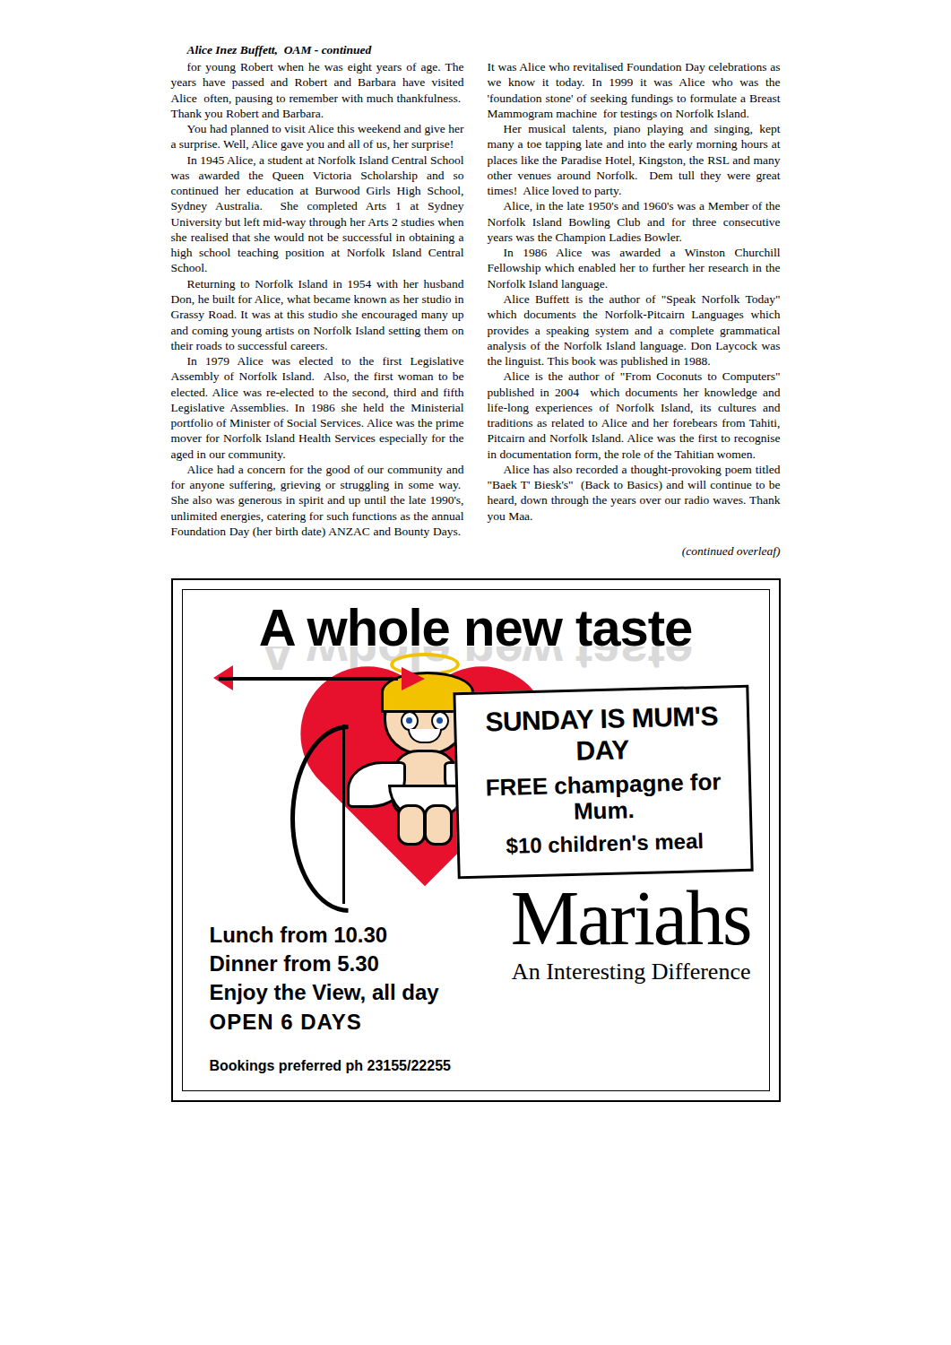Alice Inez Buffett, OAM - continued
for young Robert when he was eight years of age. The years have passed and Robert and Barbara have visited Alice often, pausing to remember with much thankfulness. Thank you Robert and Barbara.
You had planned to visit Alice this weekend and give her a surprise. Well, Alice gave you and all of us, her surprise!
In 1945 Alice, a student at Norfolk Island Central School was awarded the Queen Victoria Scholarship and so continued her education at Burwood Girls High School, Sydney Australia. She completed Arts 1 at Sydney University but left mid-way through her Arts 2 studies when she realised that she would not be successful in obtaining a high school teaching position at Norfolk Island Central School.
Returning to Norfolk Island in 1954 with her husband Don, he built for Alice, what became known as her studio in Grassy Road. It was at this studio she encouraged many up and coming young artists on Norfolk Island setting them on their roads to successful careers.
In 1979 Alice was elected to the first Legislative Assembly of Norfolk Island. Also, the first woman to be elected. Alice was re-elected to the second, third and fifth Legislative Assemblies. In 1986 she held the Ministerial portfolio of Minister of Social Services. Alice was the prime mover for Norfolk Island Health Services especially for the aged in our community.
Alice had a concern for the good of our community and for anyone suffering, grieving or struggling in some way. She also was generous in spirit and up until the late 1990's, unlimited energies, catering for such functions as the annual Foundation Day (her birth date) ANZAC and Bounty Days. It was Alice who revitalised Foundation Day celebrations as we know it today. In 1999 it was Alice who was the 'foundation stone' of seeking fundings to formulate a Breast Mammogram machine for testings on Norfolk Island.
Her musical talents, piano playing and singing, kept many a toe tapping late and into the early morning hours at places like the Paradise Hotel, Kingston, the RSL and many other venues around Norfolk. Dem tull they were great times! Alice loved to party.
Alice, in the late 1950's and 1960's was a Member of the Norfolk Island Bowling Club and for three consecutive years was the Champion Ladies Bowler.
In 1986 Alice was awarded a Winston Churchill Fellowship which enabled her to further her research in the Norfolk Island language.
Alice Buffett is the author of "Speak Norfolk Today" which documents the Norfolk-Pitcairn Languages which provides a speaking system and a complete grammatical analysis of the Norfolk Island language. Don Laycock was the linguist. This book was published in 1988.
Alice is the author of "From Coconuts to Computers" published in 2004 which documents her knowledge and life-long experiences of Norfolk Island, its cultures and traditions as related to Alice and her forebears from Tahiti, Pitcairn and Norfolk Island. Alice was the first to recognise in documentation form, the role of the Tahitian women.
Alice has also recorded a thought-provoking poem titled "Baek T' Biesk's" (Back to Basics) and will continue to be heard, down through the years over our radio waves. Thank you Maa.
(continued overleaf)
A whole new taste
A whole new taste
Lunch from 10.30
Dinner from 5.30
Enjoy the View, all day
OPEN 6 DAYS
Bookings preferred ph 23155/22255
SUNDAY IS MUM'S
DAY
FREE champagne for
Mum.
$10 children's meal
Mariahs
An Interesting Difference